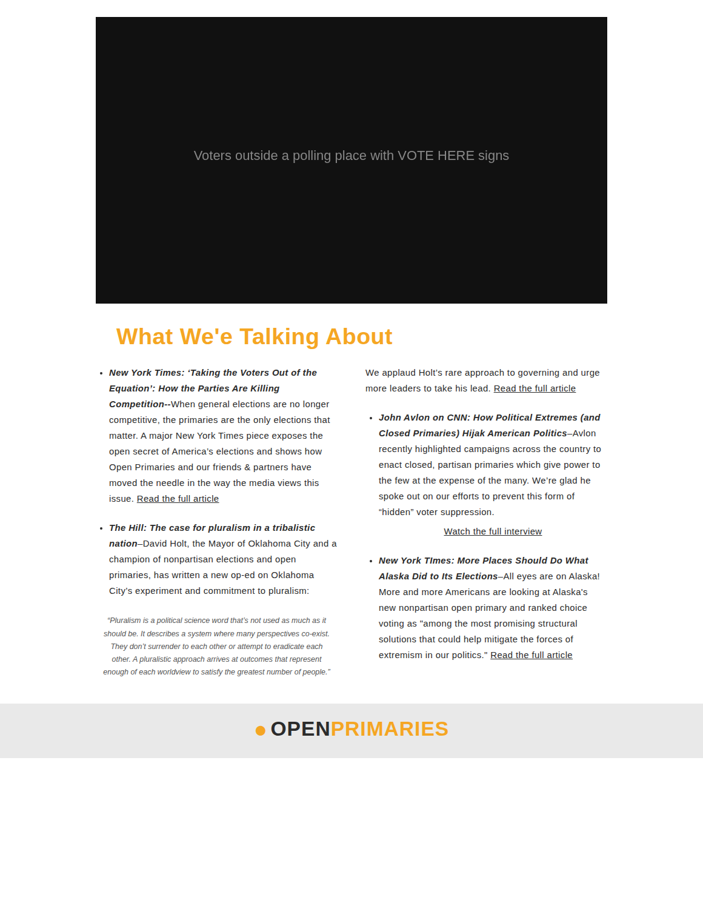What We'e Talking About
New York Times: ‘Taking the Voters Out of the Equation’: How the Parties Are Killing Competition--When general elections are no longer competitive, the primaries are the only elections that matter. A major New York Times piece exposes the open secret of America’s elections and shows how Open Primaries and our friends & partners have moved the needle in the way the media views this issue. Read the full article
The Hill: The case for pluralism in a tribalistic nation–David Holt, the Mayor of Oklahoma City and a champion of nonpartisan elections and open primaries, has written a new op-ed on Oklahoma City’s experiment and commitment to pluralism:
“Pluralism is a political science word that’s not used as much as it should be. It describes a system where many perspectives co-exist. They don’t surrender to each other or attempt to eradicate each other. A pluralistic approach arrives at outcomes that represent enough of each worldview to satisfy the greatest number of people.”
We applaud Holt’s rare approach to governing and urge more leaders to take his lead. Read the full article
John Avlon on CNN: How Political Extremes (and Closed Primaries) Hijak American Politics–Avlon recently highlighted campaigns across the country to enact closed, partisan primaries which give power to the few at the expense of the many. We’re glad he spoke out on our efforts to prevent this form of “hidden” voter suppression. Watch the full interview
New York TImes: More Places Should Do What Alaska Did to Its Elections–All eyes are on Alaska! More and more Americans are looking at Alaska's new nonpartisan open primary and ranked choice voting as "among the most promising structural solutions that could help mitigate the forces of extremism in our politics." Read the full article
●OPEN PRIMARIES